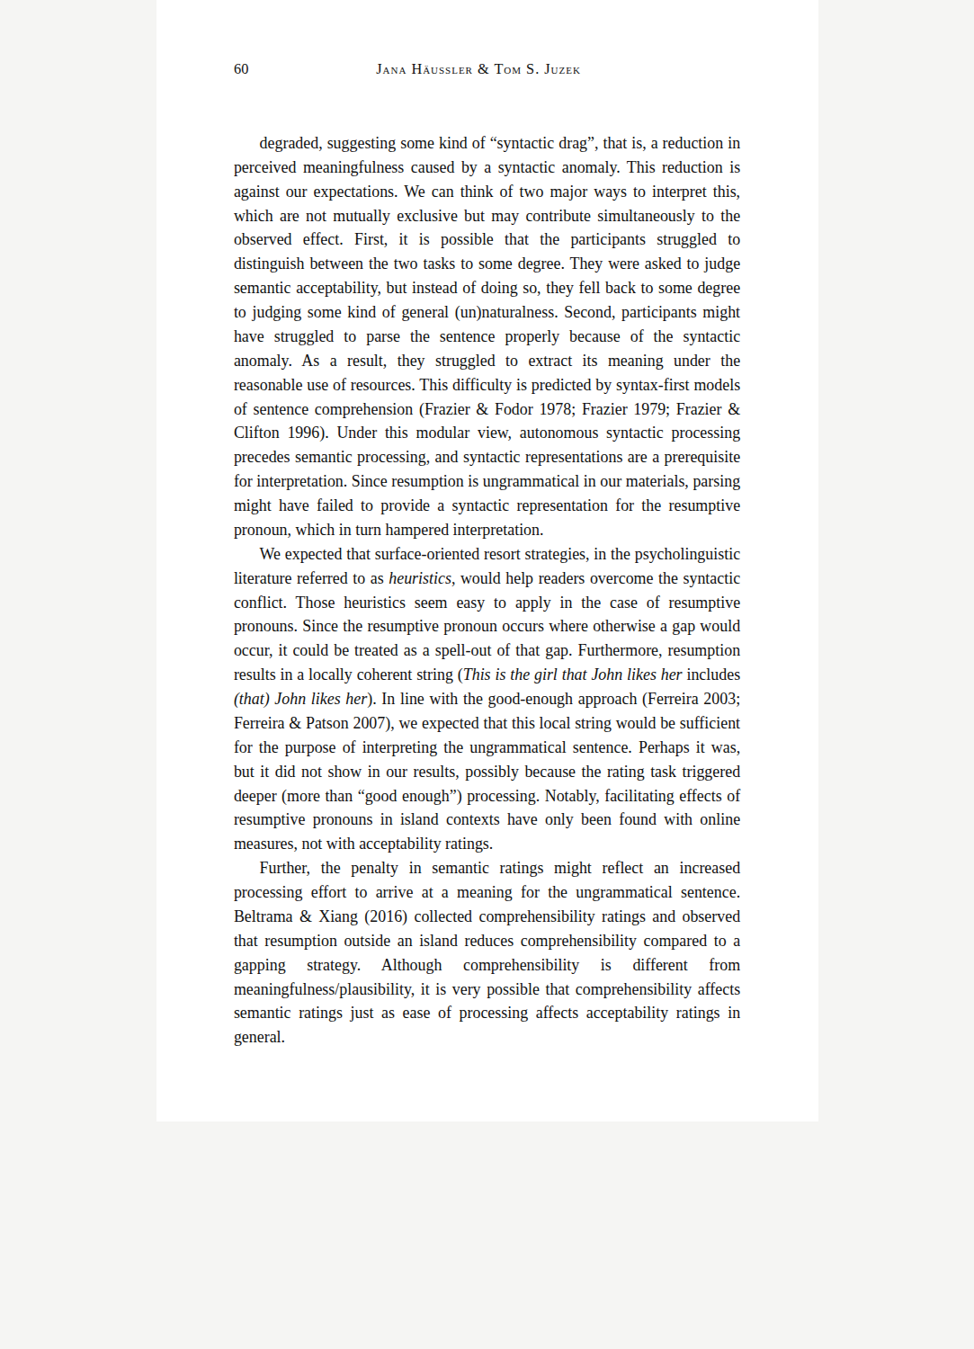60 Jana Häussler & Tom S. Juzek
degraded, suggesting some kind of “syntactic drag”, that is, a reduction in perceived meaningfulness caused by a syntactic anomaly. This reduction is against our expectations. We can think of two major ways to interpret this, which are not mutually exclusive but may contribute simultaneously to the observed effect. First, it is possible that the participants struggled to distinguish between the two tasks to some degree. They were asked to judge semantic acceptability, but instead of doing so, they fell back to some degree to judging some kind of general (un)naturalness. Second, participants might have struggled to parse the sentence properly because of the syntactic anomaly. As a result, they struggled to extract its meaning under the reasonable use of resources. This difficulty is predicted by syntax-first models of sentence comprehension (Frazier & Fodor 1978; Frazier 1979; Frazier & Clifton 1996). Under this modular view, autonomous syntactic processing precedes semantic processing, and syntactic representations are a prerequisite for interpretation. Since resumption is ungrammatical in our materials, parsing might have failed to provide a syntactic representation for the resumptive pronoun, which in turn hampered interpretation.
We expected that surface-oriented resort strategies, in the psycholinguistic literature referred to as heuristics, would help readers overcome the syntactic conflict. Those heuristics seem easy to apply in the case of resumptive pronouns. Since the resumptive pronoun occurs where otherwise a gap would occur, it could be treated as a spell-out of that gap. Furthermore, resumption results in a locally coherent string (This is the girl that John likes her includes (that) John likes her). In line with the good-enough approach (Ferreira 2003; Ferreira & Patson 2007), we expected that this local string would be sufficient for the purpose of interpreting the ungrammatical sentence. Perhaps it was, but it did not show in our results, possibly because the rating task triggered deeper (more than “good enough”) processing. Notably, facilitating effects of resumptive pronouns in island contexts have only been found with online measures, not with acceptability ratings.
Further, the penalty in semantic ratings might reflect an increased processing effort to arrive at a meaning for the ungrammatical sentence. Beltrama & Xiang (2016) collected comprehensibility ratings and observed that resumption outside an island reduces comprehensibility compared to a gapping strategy. Although comprehensibility is different from meaningfulness/plausibility, it is very possible that comprehensibility affects semantic ratings just as ease of processing affects acceptability ratings in general.